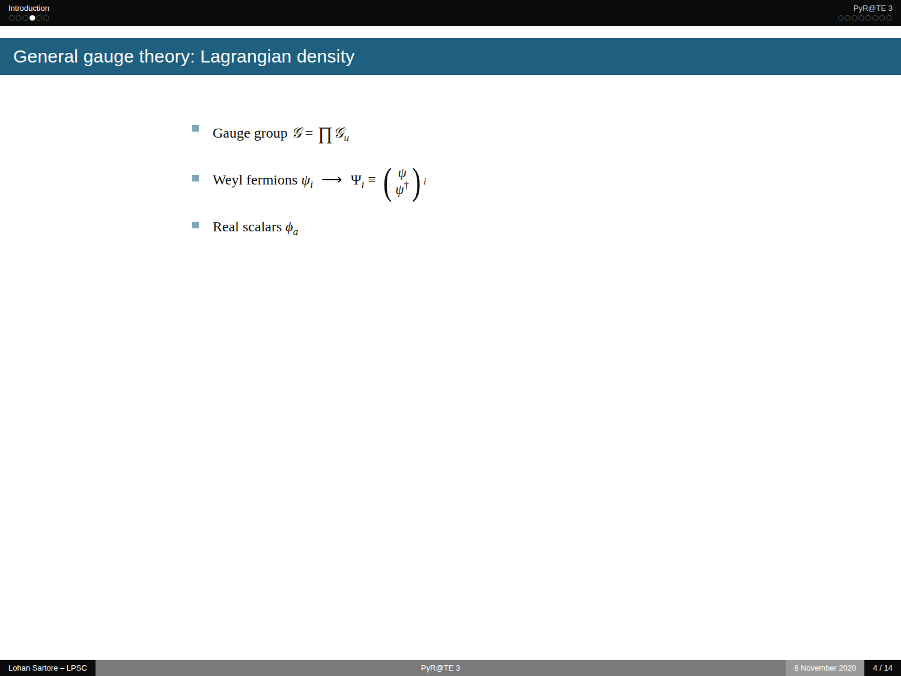Introduction ○○○●○○
PyR@TE 3 ○○○○○○○○
General gauge theory: Lagrangian density
Gauge group 𝒢 = ∏𝒢u
Weyl fermions ψi ⟶ Ψi ≡ ( ψ ψ† ) i
Real scalars ϕa
Lohan Sartore – LPSC
PyR@TE 3
6 November 2020
4 / 14